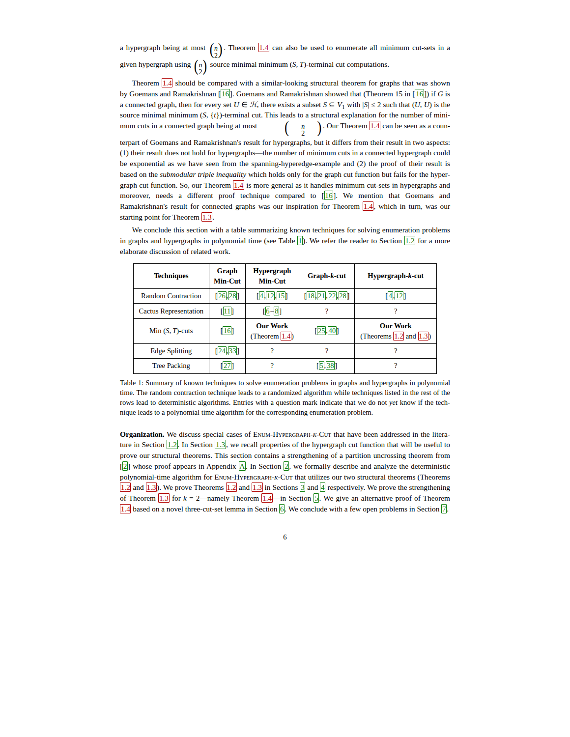a hypergraph being at most (n 2). Theorem 1.4 can also be used to enumerate all minimum cut-sets in a given hypergraph using (n 2) source minimal minimum (S, T)-terminal cut computations.
Theorem 1.4 should be compared with a similar-looking structural theorem for graphs that was shown by Goemans and Ramakrishnan [16]. Goemans and Ramakrishnan showed that (Theorem 15 in [16]) if G is a connected graph, then for every set U ∈ ℋ, there exists a subset S ⊆ V1 with |S| ≤ 2 such that (U, U) is the source minimal minimum (S, {t})-terminal cut. This leads to a structural explanation for the number of minimum cuts in a connected graph being at most (n 2). Our Theorem 1.4 can be seen as a counterpart of Goemans and Ramakrishnan's result for hypergraphs, but it differs from their result in two aspects: (1) their result does not hold for hypergraphs—the number of minimum cuts in a connected hypergraph could be exponential as we have seen from the spanning-hyperedge-example and (2) the proof of their result is based on the submodular triple inequality which holds only for the graph cut function but fails for the hypergraph cut function. So, our Theorem 1.4 is more general as it handles minimum cut-sets in hypergraphs and moreover, needs a different proof technique compared to [16]. We mention that Goemans and Ramakrishnan's result for connected graphs was our inspiration for Theorem 1.4, which in turn, was our starting point for Theorem 1.3.
We conclude this section with a table summarizing known techniques for solving enumeration problems in graphs and hypergraphs in polynomial time (see Table 1). We refer the reader to Section 1.2 for a more elaborate discussion of related work.
| Techniques | Graph Min-Cut | Hypergraph Min-Cut | Graph- k -cut | Hypergraph- k -cut |
| --- | --- | --- | --- | --- |
| Random Contraction | [ 26 , 28 ] | [ 4 , 12 , 15 ] | [ 18 , 21 , 22 , 28 ] | [ 4 , 12 ] |
| Cactus Representation | [ 11 ] | [ 6 – 8 ] | ? | ? |
| Min ( S , T )-cuts | [ 16 ] | Our Work (Theorem 1.4 ) | [ 25 , 40 ] | Our Work (Theorems 1.2 and 1.3 ) |
| Edge Splitting | [ 24 , 33 ] | ? | ? | ? |
| Tree Packing | [ 27 ] | ? | [ 5 , 38 ] | ? |
Table 1: Summary of known techniques to solve enumeration problems in graphs and hypergraphs in polynomial time. The random contraction technique leads to a randomized algorithm while techniques listed in the rest of the rows lead to deterministic algorithms. Entries with a question mark indicate that we do not yet know if the technique leads to a polynomial time algorithm for the corresponding enumeration problem.
Organization. We discuss special cases of Enum-Hypergraph-k-Cut that have been addressed in the literature in Section 1.2. In Section 1.3, we recall properties of the hypergraph cut function that will be useful to prove our structural theorems. This section contains a strengthening of a partition uncrossing theorem from [2] whose proof appears in Appendix A. In Section 2, we formally describe and analyze the deterministic polynomial-time algorithm for Enum-Hypergraph-k-Cut that utilizes our two structural theorems (Theorems 1.2 and 1.3). We prove Theorems 1.2 and 1.3 in Sections 3 and 4 respectively. We prove the strengthening of Theorem 1.3 for k = 2—namely Theorem 1.4—in Section 5. We give an alternative proof of Theorem 1.4 based on a novel three-cut-set lemma in Section 6. We conclude with a few open problems in Section 7.
6